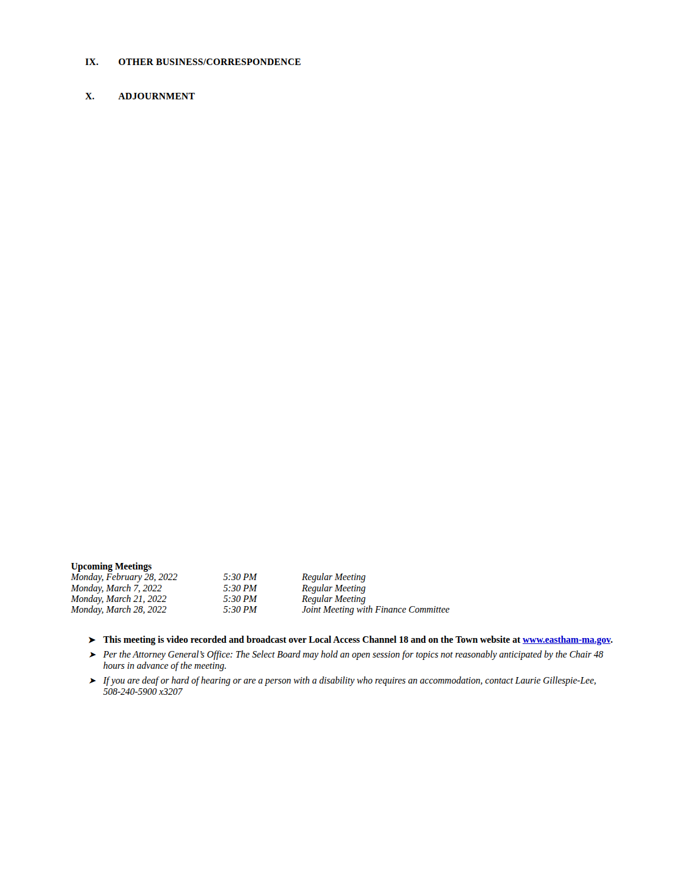IX.
OTHER BUSINESS/CORRESPONDENCE
X.
ADJOURNMENT
Upcoming Meetings
| Monday, February 28, 2022 | 5:30 PM | Regular Meeting |
| Monday, March 7, 2022 | 5:30 PM | Regular Meeting |
| Monday, March 21, 2022 | 5:30 PM | Regular Meeting |
| Monday, March 28, 2022 | 5:30 PM | Joint Meeting with Finance Committee |
This meeting is video recorded and broadcast over Local Access Channel 18 and on the Town website at www.eastham-ma.gov.
Per the Attorney General’s Office: The Select Board may hold an open session for topics not reasonably anticipated by the Chair 48 hours in advance of the meeting.
If you are deaf or hard of hearing or are a person with a disability who requires an accommodation, contact Laurie Gillespie-Lee, 508-240-5900 x3207